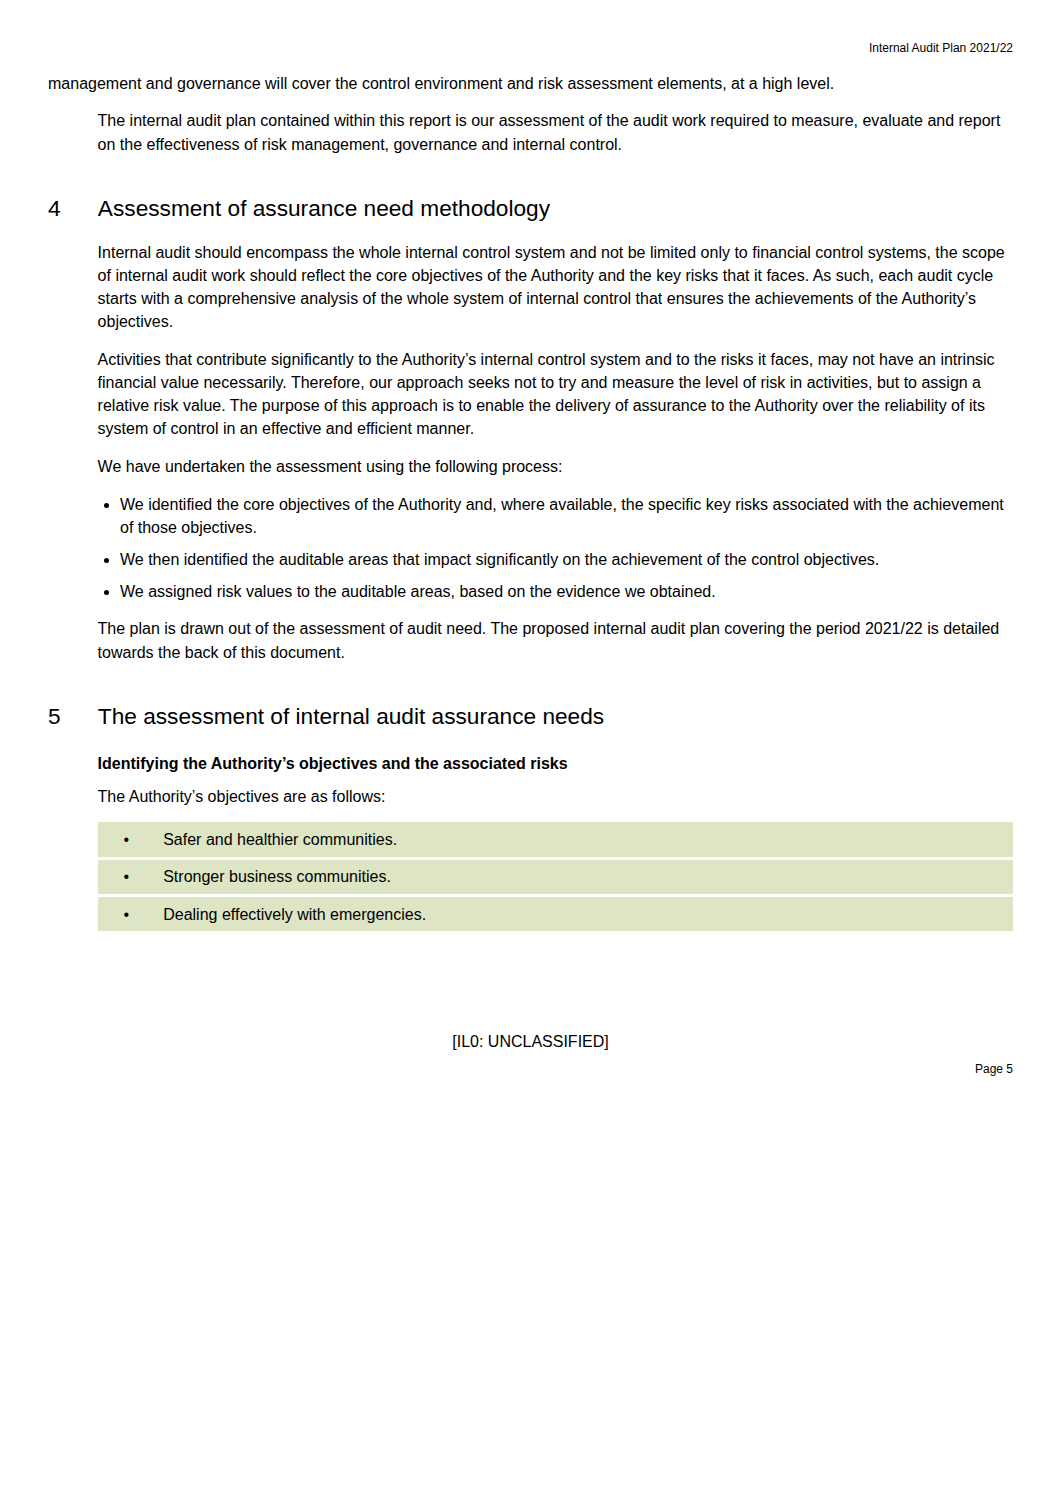Internal Audit Plan 2021/22
management and governance will cover the control environment and risk assessment elements, at a high level.
The internal audit plan contained within this report is our assessment of the audit work required to measure, evaluate and report on the effectiveness of risk management, governance and internal control.
4 Assessment of assurance need methodology
Internal audit should encompass the whole internal control system and not be limited only to financial control systems, the scope of internal audit work should reflect the core objectives of the Authority and the key risks that it faces. As such, each audit cycle starts with a comprehensive analysis of the whole system of internal control that ensures the achievements of the Authority’s objectives.
Activities that contribute significantly to the Authority’s internal control system and to the risks it faces, may not have an intrinsic financial value necessarily. Therefore, our approach seeks not to try and measure the level of risk in activities, but to assign a relative risk value. The purpose of this approach is to enable the delivery of assurance to the Authority over the reliability of its system of control in an effective and efficient manner.
We have undertaken the assessment using the following process:
We identified the core objectives of the Authority and, where available, the specific key risks associated with the achievement of those objectives.
We then identified the auditable areas that impact significantly on the achievement of the control objectives.
We assigned risk values to the auditable areas, based on the evidence we obtained.
The plan is drawn out of the assessment of audit need. The proposed internal audit plan covering the period 2021/22 is detailed towards the back of this document.
5 The assessment of internal audit assurance needs
Identifying the Authority’s objectives and the associated risks
The Authority’s objectives are as follows:
| • | Safer and healthier communities. |
| • | Stronger business communities. |
| • | Dealing effectively with emergencies. |
[IL0: UNCLASSIFIED]
Page 5